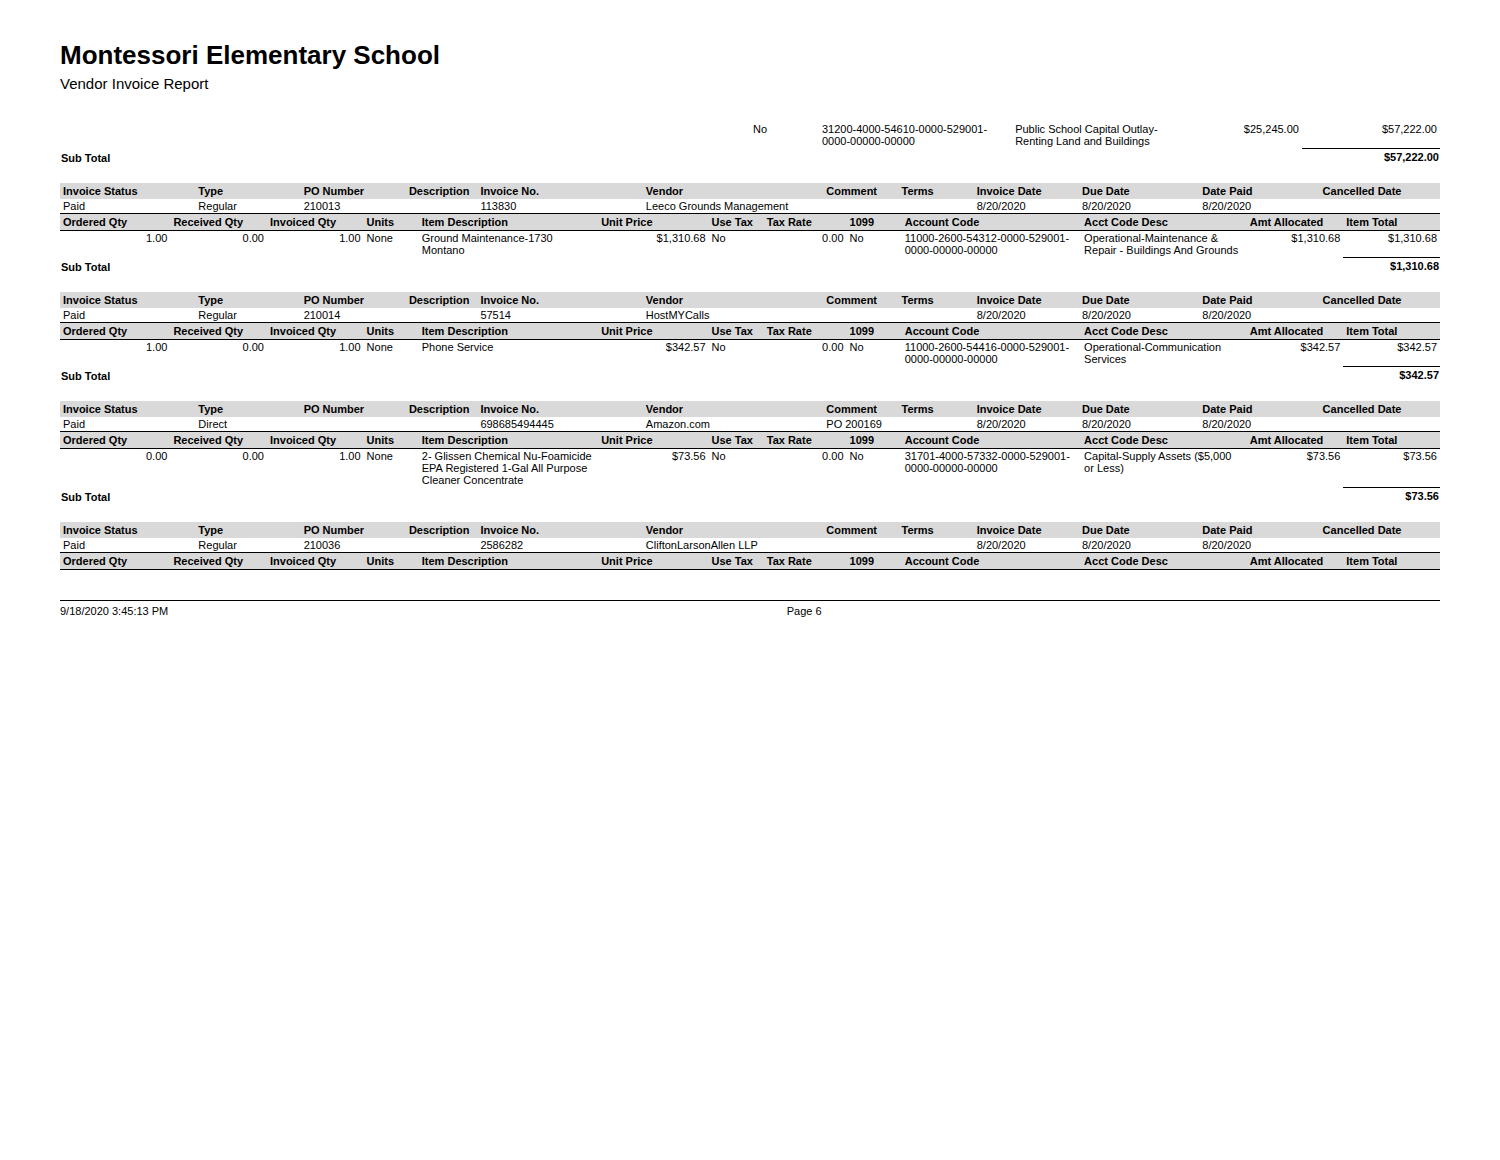Montessori Elementary School
Vendor Invoice Report
| | | | | | | No | 31200-4000-54610-0000-529001-0000-00000-00000 | Public School Capital Outlay-Renting Land and Buildings | $25,245.00 | $57,222.00 |
| Sub Total | | $57,222.00 |
| Invoice Status | Type | PO Number | Description | Invoice No. | Vendor | Comment | Terms | Invoice Date | Due Date | Date Paid | Cancelled Date |
| Paid | Regular | 210013 | | 113830 | Leeco Grounds Management | | | 8/20/2020 | 8/20/2020 | 8/20/2020 | |
| Ordered Qty | Received Qty | Invoiced Qty | Units | Item Description | Unit Price | Use Tax | Tax Rate | 1099 | Account Code | Acct Code Desc | Amt Allocated | Item Total |
| 1.00 | 0.00 | 1.00 | None | Ground Maintenance-1730 Montano | $1,310.68 | No | 0.00 | No | 11000-2600-54312-0000-529001-0000-00000-00000 | Operational-Maintenance & Repair - Buildings And Grounds | $1,310.68 | $1,310.68 |
| Sub Total | | $1,310.68 |
| Invoice Status | Type | PO Number | Description | Invoice No. | Vendor | Comment | Terms | Invoice Date | Due Date | Date Paid | Cancelled Date |
| Paid | Regular | 210014 | | 57514 | HostMYCalls | | | 8/20/2020 | 8/20/2020 | 8/20/2020 | |
| Ordered Qty | Received Qty | Invoiced Qty | Units | Item Description | Unit Price | Use Tax | Tax Rate | 1099 | Account Code | Acct Code Desc | Amt Allocated | Item Total |
| 1.00 | 0.00 | 1.00 | None | Phone Service | $342.57 | No | 0.00 | No | 11000-2600-54416-0000-529001-0000-00000-00000 | Operational-Communication Services | $342.57 | $342.57 |
| Sub Total | | $342.57 |
| Invoice Status | Type | PO Number | Description | Invoice No. | Vendor | Comment | Terms | Invoice Date | Due Date | Date Paid | Cancelled Date |
| Paid | Direct | | | 698685494445 | Amazon.com | PO 200169 | | 8/20/2020 | 8/20/2020 | 8/20/2020 | |
| Ordered Qty | Received Qty | Invoiced Qty | Units | Item Description | Unit Price | Use Tax | Tax Rate | 1099 | Account Code | Acct Code Desc | Amt Allocated | Item Total |
| 0.00 | 0.00 | 1.00 | None | 2- Glissen Chemical Nu-Foamicide EPA Registered 1-Gal All Purpose Cleaner Concentrate | $73.56 | No | 0.00 | No | 31701-4000-57332-0000-529001-0000-00000-00000 | Capital-Supply Assets ($5,000 or Less) | $73.56 | $73.56 |
| Sub Total | | $73.56 |
| Invoice Status | Type | PO Number | Description | Invoice No. | Vendor | Comment | Terms | Invoice Date | Due Date | Date Paid | Cancelled Date |
| Paid | Regular | 210036 | | 2586282 | CliftonLarsonAllen LLP | | | 8/20/2020 | 8/20/2020 | 8/20/2020 | |
| Ordered Qty | Received Qty | Invoiced Qty | Units | Item Description | Unit Price | Use Tax | Tax Rate | 1099 | Account Code | Acct Code Desc | Amt Allocated | Item Total |
9/18/2020 3:45:13 PM Page 6